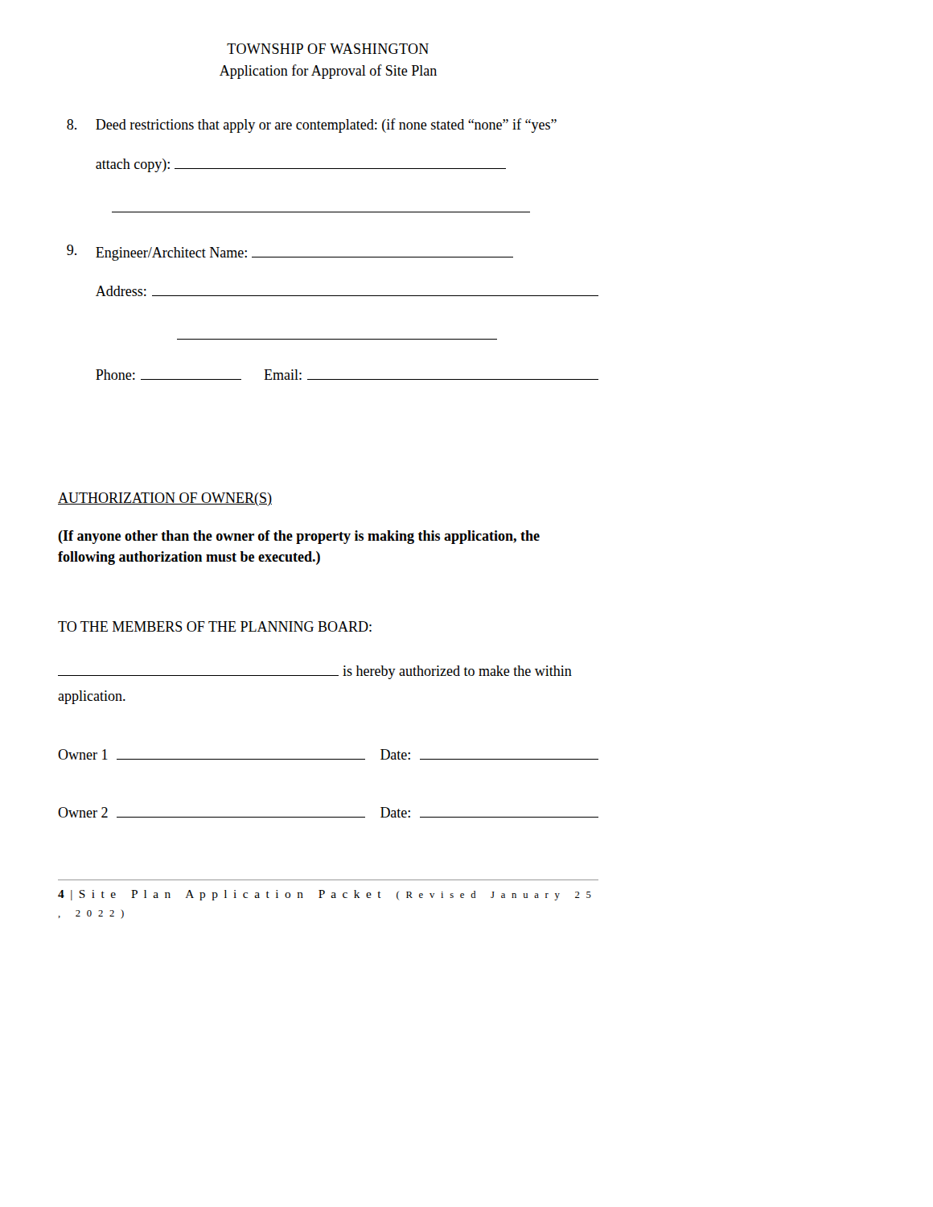TOWNSHIP OF WASHINGTON
Application for Approval of Site Plan
8. Deed restrictions that apply or are contemplated: (if none stated “none” if “yes”
attach copy):
9. Engineer/Architect Name:
Address:
Phone: Email:
AUTHORIZATION OF OWNER(S)
(If anyone other than the owner of the property is making this application, the following authorization must be executed.)
TO THE MEMBERS OF THE PLANNING BOARD:
is hereby authorized to make the within
application.
Owner 1 Date:
Owner 2 Date:
4 | S i t e P l a n A p p l i c a t i o n P a c k e t ( R e v i s e d J a n u a r y 2 5 , 2 0 2 2 )